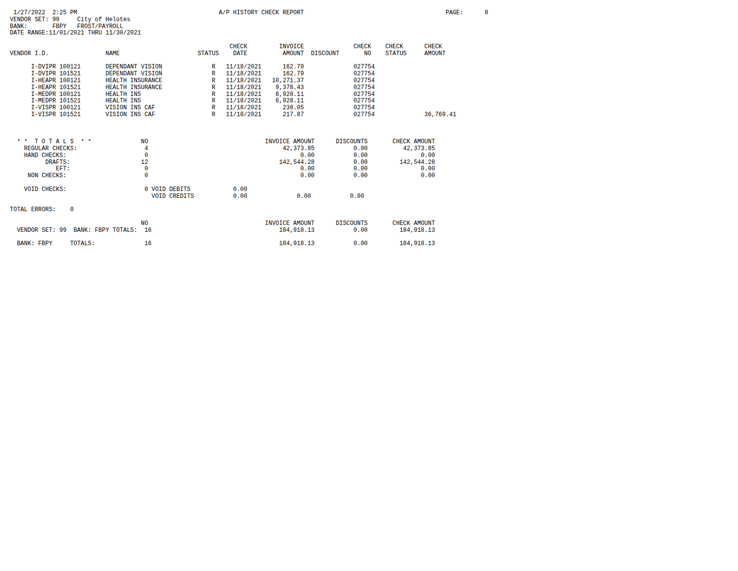1/27/2022  2:25 PM                                        A/P HISTORY CHECK REPORT                                        PAGE:      8
VENDOR SET: 99     City of Helotes
BANK:       FBPY   FROST/PAYROLL
DATE RANGE:11/01/2021 THRU 11/30/2021

                                                              CHECK         INVOICE              CHECK    CHECK      CHECK
VENDOR I.D.                NAME                      STATUS    DATE          AMOUNT  DISCOUNT       NO    STATUS     AMOUNT

      I-DVIPR 100121       DEPENDANT VISION              R   11/18/2021      162.79              027754
      I-DVIPR 101521       DEPENDANT VISION              R   11/18/2021      162.79              027754
      I-HEAPR 100121       HEALTH INSURANCE              R   11/18/2021   10,271.37              027754
      I-HEAPR 101521       HEALTH INSURANCE              R   11/18/2021    9,378.43              027754
      I-MEDPR 100121       HEALTH INS                    R   11/18/2021    6,928.11              027754
      I-MEDPR 101521       HEALTH INS                    R   11/18/2021    6,928.11              027754
      I-VISPR 100121       VISION INS CAF                R   11/18/2021      238.05              027754
      I-VISPR 101521       VISION INS CAF                R   11/18/2021      217.87              027754              36,769.41



  * *  T O T A L S  * *              NO                                 INVOICE AMOUNT      DISCOUNTS       CHECK AMOUNT
    REGULAR CHECKS:                   4                                      42,373.85           0.00          42,373.85
    HAND CHECKS:                      0                                           0.00           0.00               0.00
          DRAFTS:                    12                                     142,544.28           0.00         142,544.28
             EFT:                     0                                           0.00           0.00               0.00
     NON CHECKS:                      0                                           0.00           0.00               0.00

    VOID CHECKS:                      0 VOID DEBITS            0.00
                                        VOID CREDITS           0.00              0.00           0.00

TOTAL ERRORS:    0

                                     NO                                 INVOICE AMOUNT      DISCOUNTS       CHECK AMOUNT
  VENDOR SET: 99  BANK: FBPY TOTALS:  16                                    184,918.13           0.00         184,918.13

  BANK: FBPY     TOTALS:              16                                    184,918.13           0.00         184,918.13